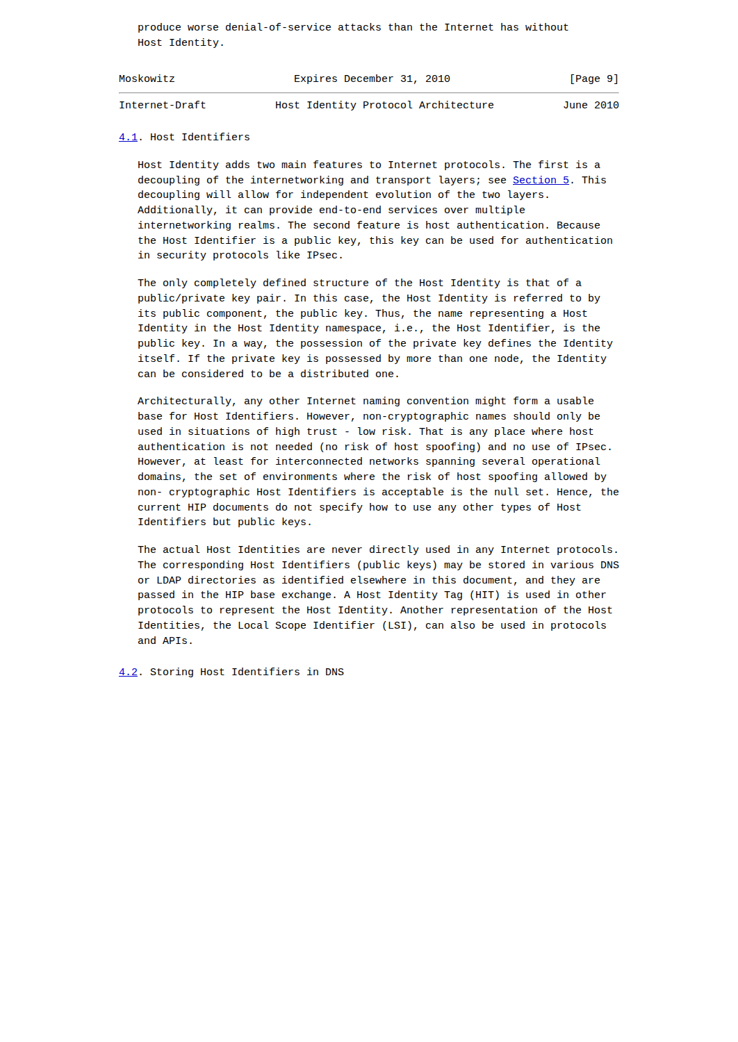produce worse denial-of-service attacks than the Internet has without
Host Identity.
Moskowitz Expires December 31, 2010 [Page 9]
Internet-Draft Host Identity Protocol Architecture June 2010
4.1. Host Identifiers
Host Identity adds two main features to Internet protocols. The first is a decoupling of the internetworking and transport layers; see Section 5. This decoupling will allow for independent evolution of the two layers. Additionally, it can provide end-to-end services over multiple internetworking realms. The second feature is host authentication. Because the Host Identifier is a public key, this key can be used for authentication in security protocols like IPsec.
The only completely defined structure of the Host Identity is that of a public/private key pair. In this case, the Host Identity is referred to by its public component, the public key. Thus, the name representing a Host Identity in the Host Identity namespace, i.e., the Host Identifier, is the public key. In a way, the possession of the private key defines the Identity itself. If the private key is possessed by more than one node, the Identity can be considered to be a distributed one.
Architecturally, any other Internet naming convention might form a usable base for Host Identifiers. However, non-cryptographic names should only be used in situations of high trust - low risk. That is any place where host authentication is not needed (no risk of host spoofing) and no use of IPsec. However, at least for interconnected networks spanning several operational domains, the set of environments where the risk of host spoofing allowed by non- cryptographic Host Identifiers is acceptable is the null set. Hence, the current HIP documents do not specify how to use any other types of Host Identifiers but public keys.
The actual Host Identities are never directly used in any Internet protocols. The corresponding Host Identifiers (public keys) may be stored in various DNS or LDAP directories as identified elsewhere in this document, and they are passed in the HIP base exchange. A Host Identity Tag (HIT) is used in other protocols to represent the Host Identity. Another representation of the Host Identities, the Local Scope Identifier (LSI), can also be used in protocols and APIs.
4.2. Storing Host Identifiers in DNS